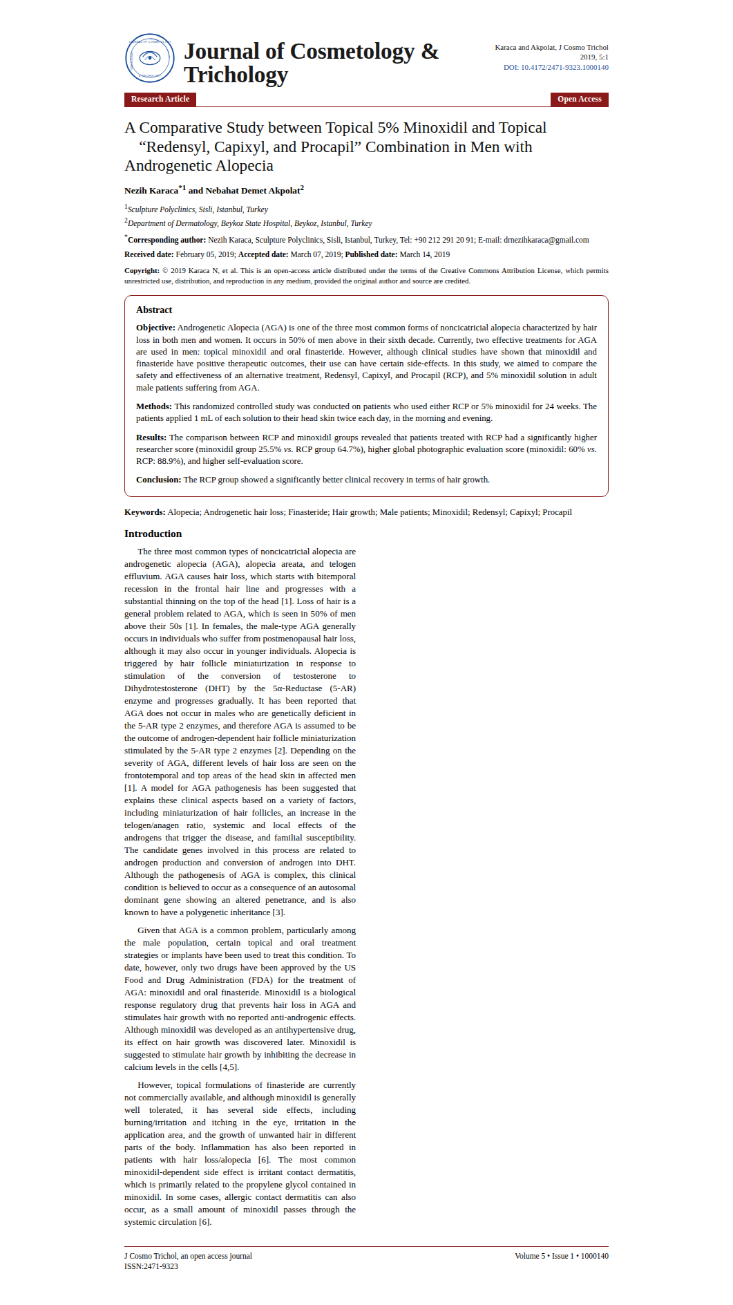JOURNAL OF COSMETOLOGY & TRICHOLOGY ISSN: 2471-9323
Journal of Cosmetology & Trichology
Karaca and Akpolat, J Cosmo Trichol 2019, 5:1
DOI: 10.4172/2471-9323.1000140
Research Article
Open Access
A Comparative Study between Topical 5% Minoxidil and Topical “Redensyl, Capixyl, and Procapil” Combination in Men with Androgenetic Alopecia
Nezih Karaca*1 and Nebahat Demet Akpolat2
1Sculpture Polyclinics, Sisli, Istanbul, Turkey
2Department of Dermatology, Beykoz State Hospital, Beykoz, Istanbul, Turkey
*Corresponding author: Nezih Karaca, Sculpture Polyclinics, Sisli, Istanbul, Turkey, Tel: +90 212 291 20 91; E-mail: drnezihkaraca@gmail.com
Received date: February 05, 2019; Accepted date: March 07, 2019; Published date: March 14, 2019
Copyright: © 2019 Karaca N, et al. This is an open-access article distributed under the terms of the Creative Commons Attribution License, which permits unrestricted use, distribution, and reproduction in any medium, provided the original author and source are credited.
Abstract
Objective: Androgenetic Alopecia (AGA) is one of the three most common forms of noncicatricial alopecia characterized by hair loss in both men and women. It occurs in 50% of men above in their sixth decade. Currently, two effective treatments for AGA are used in men: topical minoxidil and oral finasteride. However, although clinical studies have shown that minoxidil and finasteride have positive therapeutic outcomes, their use can have certain side-effects. In this study, we aimed to compare the safety and effectiveness of an alternative treatment, Redensyl, Capixyl, and Procapil (RCP), and 5% minoxidil solution in adult male patients suffering from AGA.
Methods: This randomized controlled study was conducted on patients who used either RCP or 5% minoxidil for 24 weeks. The patients applied 1 mL of each solution to their head skin twice each day, in the morning and evening.
Results: The comparison between RCP and minoxidil groups revealed that patients treated with RCP had a significantly higher researcher score (minoxidil group 25.5% vs. RCP group 64.7%), higher global photographic evaluation score (minoxidil: 60% vs. RCP: 88.9%), and higher self-evaluation score.
Conclusion: The RCP group showed a significantly better clinical recovery in terms of hair growth.
Keywords: Alopecia; Androgenetic hair loss; Finasteride; Hair growth; Male patients; Minoxidil; Redensyl; Capixyl; Procapil
Introduction
The three most common types of noncicatricial alopecia are androgenetic alopecia (AGA), alopecia areata, and telogen effluvium. AGA causes hair loss, which starts with bitemporal recession in the frontal hair line and progresses with a substantial thinning on the top of the head [1]. Loss of hair is a general problem related to AGA, which is seen in 50% of men above their 50s [1]. In females, the male-type AGA generally occurs in individuals who suffer from postmenopausal hair loss, although it may also occur in younger individuals. Alopecia is triggered by hair follicle miniaturization in response to stimulation of the conversion of testosterone to Dihydrotestosterone (DHT) by the 5α-Reductase (5-AR) enzyme and progresses gradually. It has been reported that AGA does not occur in males who are genetically deficient in the 5-AR type 2 enzymes, and therefore AGA is assumed to be the outcome of androgen-dependent hair follicle miniaturization stimulated by the 5-AR type 2 enzymes [2]. Depending on the severity of AGA, different levels of hair loss are seen on the frontotemporal and top areas of the head skin in affected men [1]. A model for AGA pathogenesis has been suggested that explains these clinical aspects based on a variety of factors, including miniaturization of hair follicles, an increase in the telogen/anagen ratio, systemic and local effects of the androgens that trigger the disease, and familial susceptibility. The candidate genes involved in this process are related to androgen production and conversion of androgen into DHT. Although the pathogenesis of AGA is complex, this clinical condition is believed to occur as a consequence of an autosomal dominant gene showing an altered penetrance, and is also known to have a polygenetic inheritance [3].
Given that AGA is a common problem, particularly among the male population, certain topical and oral treatment strategies or implants have been used to treat this condition. To date, however, only two drugs have been approved by the US Food and Drug Administration (FDA) for the treatment of AGA: minoxidil and oral finasteride. Minoxidil is a biological response regulatory drug that prevents hair loss in AGA and stimulates hair growth with no reported anti-androgenic effects. Although minoxidil was developed as an antihypertensive drug, its effect on hair growth was discovered later. Minoxidil is suggested to stimulate hair growth by inhibiting the decrease in calcium levels in the cells [4,5].
However, topical formulations of finasteride are currently not commercially available, and although minoxidil is generally well tolerated, it has several side effects, including burning/irritation and itching in the eye, irritation in the application area, and the growth of unwanted hair in different parts of the body. Inflammation has also been reported in patients with hair loss/alopecia [6]. The most common minoxidil-dependent side effect is irritant contact dermatitis, which is primarily related to the propylene glycol contained in minoxidil. In some cases, allergic contact dermatitis can also occur, as a small amount of minoxidil passes through the systemic circulation [6].
J Cosmo Trichol, an open access journal
ISSN:2471-9323
Volume 5 • Issue 1 • 1000140